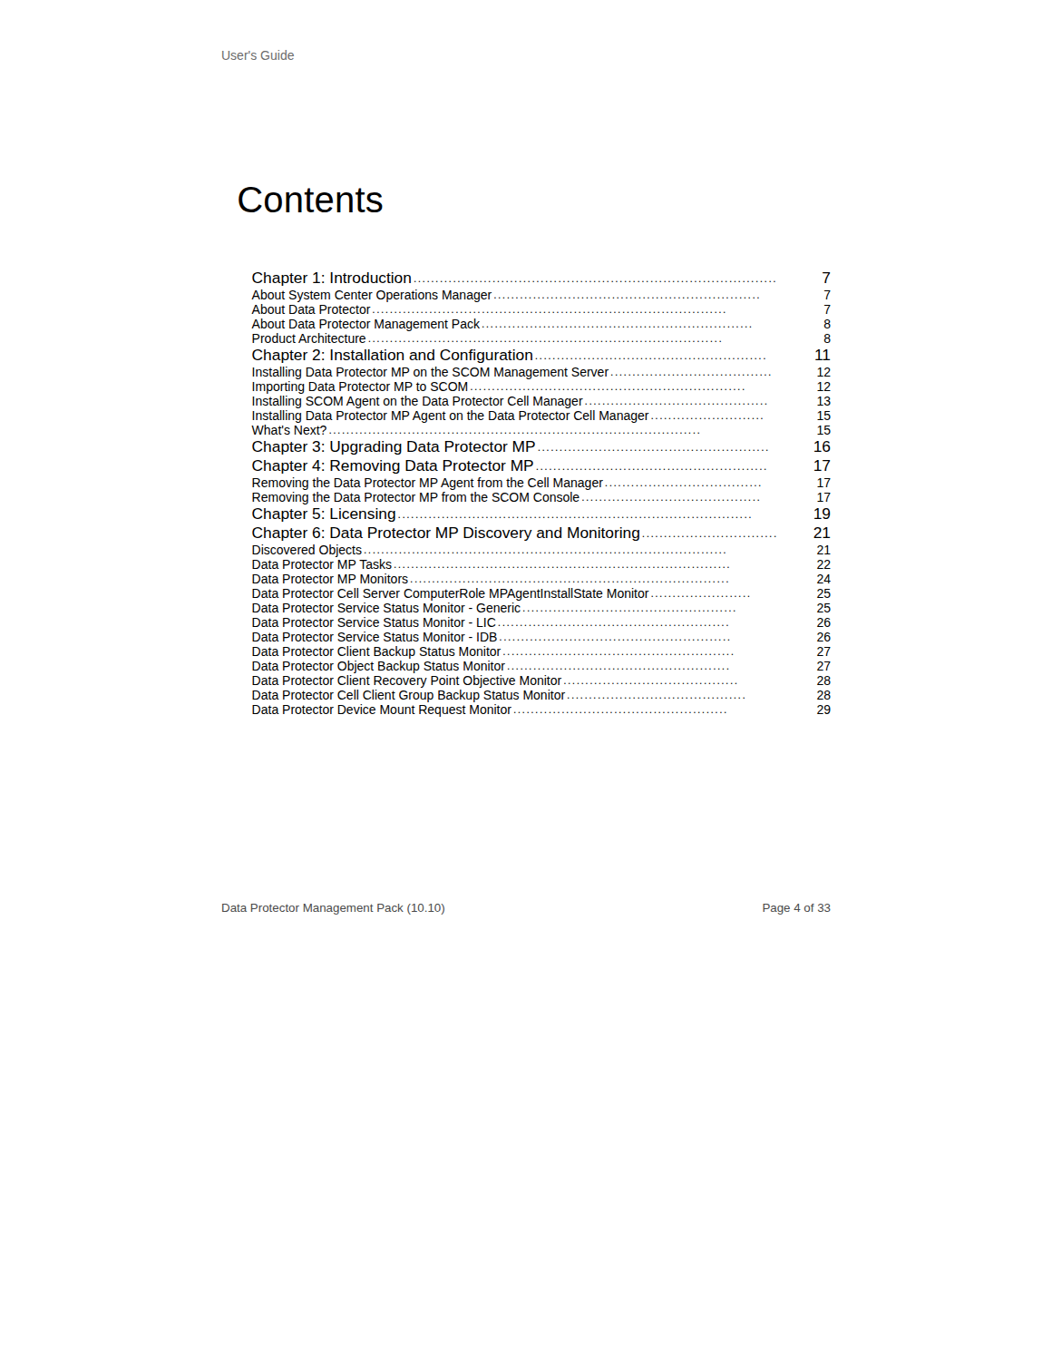User's Guide
Contents
Chapter 1: Introduction ................................................................................... 7
About System Center Operations Manager ............................................................. 7
About Data Protector ................................................................................. 7
About Data Protector Management Pack .............................................................. 8
Product Architecture ................................................................................. 8
Chapter 2: Installation and Configuration ..................................................... 11
Installing Data Protector MP on the SCOM Management Server ..................................... 12
Importing Data Protector MP to SCOM ............................................................... 12
Installing SCOM Agent on the Data Protector Cell Manager .......................................... 13
Installing Data Protector MP Agent on the Data Protector Cell Manager .......................... 15
What's Next? ..................................................................................... 15
Chapter 3: Upgrading Data Protector MP ..................................................... 16
Chapter 4: Removing Data Protector MP ..................................................... 17
Removing the Data Protector MP Agent from the Cell Manager .................................... 17
Removing the Data Protector MP from the SCOM Console ......................................... 17
Chapter 5: Licensing ................................................................................. 19
Chapter 6: Data Protector MP Discovery and Monitoring ............................... 21
Discovered Objects ................................................................................... 21
Data Protector MP Tasks ............................................................................. 22
Data Protector MP Monitors ......................................................................... 24
Data Protector Cell Server ComputerRole MPAgentInstallState Monitor ....................... 25
Data Protector Service Status Monitor - Generic ................................................. 25
Data Protector Service Status Monitor - LIC ..................................................... 26
Data Protector Service Status Monitor - IDB ..................................................... 26
Data Protector Client Backup Status Monitor ..................................................... 27
Data Protector Object Backup Status Monitor ................................................... 27
Data Protector Client Recovery Point Objective Monitor ........................................ 28
Data Protector Cell Client Group Backup Status Monitor ......................................... 28
Data Protector Device Mount Request Monitor ................................................. 29
Data Protector Management Pack (10.10) Page 4 of 33